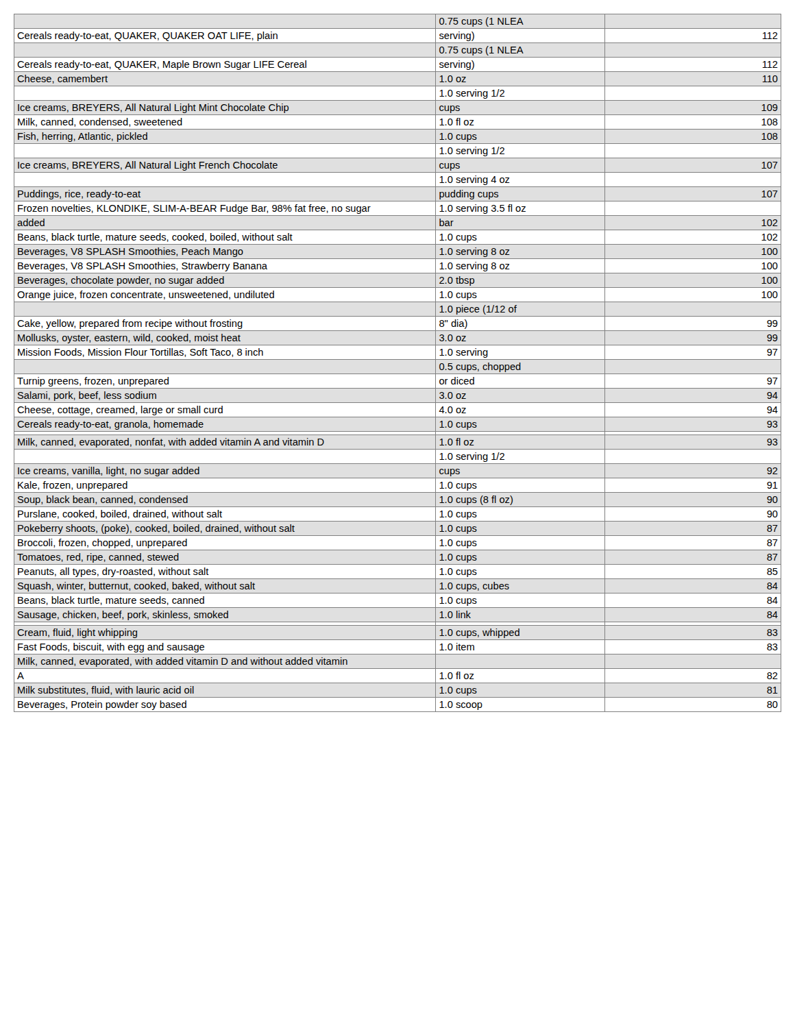| | 0.75 cups (1 NLEA | |
| Cereals ready-to-eat, QUAKER, QUAKER OAT LIFE, plain | serving) | 112 |
| | 0.75 cups (1 NLEA | |
| Cereals ready-to-eat, QUAKER, Maple Brown Sugar LIFE Cereal | serving) | 112 |
| Cheese, camembert | 1.0 oz | 110 |
| | 1.0 serving 1/2 | |
| Ice creams, BREYERS, All Natural Light Mint Chocolate Chip | cups | 109 |
| Milk, canned, condensed, sweetened | 1.0 fl oz | 108 |
| Fish, herring, Atlantic, pickled | 1.0 cups | 108 |
| | 1.0 serving 1/2 | |
| Ice creams, BREYERS, All Natural Light French Chocolate | cups | 107 |
| | 1.0 serving 4 oz | |
| Puddings, rice, ready-to-eat | pudding cups | 107 |
| Frozen novelties, KLONDIKE, SLIM-A-BEAR Fudge Bar, 98% fat free, no sugar | 1.0 serving 3.5 fl oz | |
| added | bar | 102 |
| Beans, black turtle, mature seeds, cooked, boiled, without salt | 1.0 cups | 102 |
| Beverages, V8 SPLASH Smoothies, Peach Mango | 1.0 serving 8 oz | 100 |
| Beverages, V8 SPLASH Smoothies, Strawberry Banana | 1.0 serving 8 oz | 100 |
| Beverages, chocolate powder, no sugar added | 2.0 tbsp | 100 |
| Orange juice, frozen concentrate, unsweetened, undiluted | 1.0 cups | 100 |
| | 1.0 piece (1/12 of | |
| Cake, yellow, prepared from recipe without frosting | 8" dia) | 99 |
| Mollusks, oyster, eastern, wild, cooked, moist heat | 3.0 oz | 99 |
| Mission Foods, Mission Flour Tortillas, Soft Taco, 8 inch | 1.0 serving | 97 |
| | 0.5 cups, chopped | |
| Turnip greens, frozen, unprepared | or diced | 97 |
| Salami, pork, beef, less sodium | 3.0 oz | 94 |
| Cheese, cottage, creamed, large or small curd | 4.0 oz | 94 |
| Cereals ready-to-eat, granola, homemade | 1.0 cups | 93 |
| Milk, canned, evaporated, nonfat, with added vitamin A and vitamin D | 1.0 fl oz | 93 |
| | 1.0 serving 1/2 | |
| Ice creams, vanilla, light, no sugar added | cups | 92 |
| Kale, frozen, unprepared | 1.0 cups | 91 |
| Soup, black bean, canned, condensed | 1.0 cups (8 fl oz) | 90 |
| Purslane, cooked, boiled, drained, without salt | 1.0 cups | 90 |
| Pokeberry shoots, (poke), cooked, boiled, drained, without salt | 1.0 cups | 87 |
| Broccoli, frozen, chopped, unprepared | 1.0 cups | 87 |
| Tomatoes, red, ripe, canned, stewed | 1.0 cups | 87 |
| Peanuts, all types, dry-roasted, without salt | 1.0 cups | 85 |
| Squash, winter, butternut, cooked, baked, without salt | 1.0 cups, cubes | 84 |
| Beans, black turtle, mature seeds, canned | 1.0 cups | 84 |
| Sausage, chicken, beef, pork, skinless, smoked | 1.0 link | 84 |
| Cream, fluid, light whipping | 1.0 cups, whipped | 83 |
| Fast Foods, biscuit, with egg and sausage | 1.0 item | 83 |
| Milk, canned, evaporated, with added vitamin D and without added vitamin | | |
| A | 1.0 fl oz | 82 |
| Milk substitutes, fluid, with lauric acid oil | 1.0 cups | 81 |
| Beverages, Protein powder soy based | 1.0 scoop | 80 |